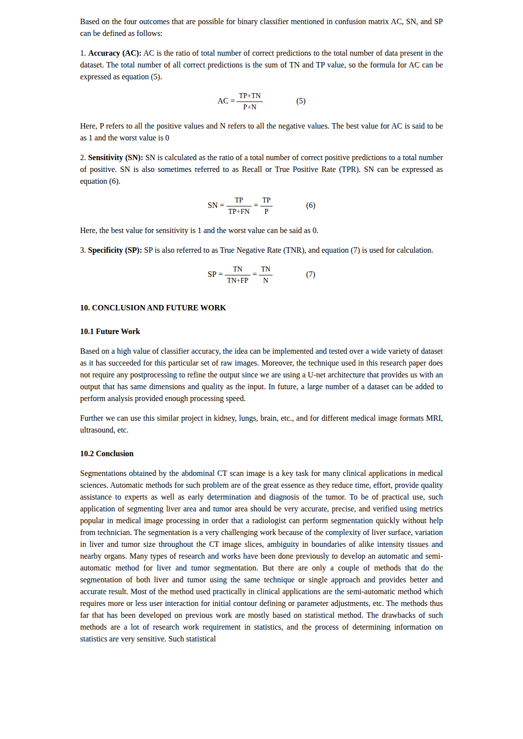Based on the four outcomes that are possible for binary classifier mentioned in confusion matrix AC, SN, and SP can be defined as follows:
1. Accuracy (AC): AC is the ratio of total number of correct predictions to the total number of data present in the dataset. The total number of all correct predictions is the sum of TN and TP value, so the formula for AC can be expressed as equation (5).
AC = TP+TN P+N (5)
Here, P refers to all the positive values and N refers to all the negative values. The best value for AC is said to be as 1 and the worst value is 0
2. Sensitivity (SN): SN is calculated as the ratio of a total number of correct positive predictions to a total number of positive. SN is also sometimes referred to as Recall or True Positive Rate (TPR). SN can be expressed as equation (6).
SN = TP TP+FN = TP P (6)
Here, the best value for sensitivity is 1 and the worst value can be said as 0.
3. Specificity (SP): SP is also referred to as True Negative Rate (TNR), and equation (7) is used for calculation.
SP = TN TN+FP = TN N (7)
10. CONCLUSION AND FUTURE WORK
10.1 Future Work
Based on a high value of classifier accuracy, the idea can be implemented and tested over a wide variety of dataset as it has succeeded for this particular set of raw images. Moreover, the technique used in this research paper does not require any postprocessing to refine the output since we are using a U-net architecture that provides us with an output that has same dimensions and quality as the input. In future, a large number of a dataset can be added to perform analysis provided enough processing speed.
Further we can use this similar project in kidney, lungs, brain, etc., and for different medical image formats MRI, ultrasound, etc.
10.2 Conclusion
Segmentations obtained by the abdominal CT scan image is a key task for many clinical applications in medical sciences. Automatic methods for such problem are of the great essence as they reduce time, effort, provide quality assistance to experts as well as early determination and diagnosis of the tumor. To be of practical use, such application of segmenting liver area and tumor area should be very accurate, precise, and verified using metrics popular in medical image processing in order that a radiologist can perform segmentation quickly without help from technician. The segmentation is a very challenging work because of the complexity of liver surface, variation in liver and tumor size throughout the CT image slices, ambiguity in boundaries of alike intensity tissues and nearby organs. Many types of research and works have been done previously to develop an automatic and semi-automatic method for liver and tumor segmentation. But there are only a couple of methods that do the segmentation of both liver and tumor using the same technique or single approach and provides better and accurate result. Most of the method used practically in clinical applications are the semi-automatic method which requires more or less user interaction for initial contour defining or parameter adjustments, etc. The methods thus far that has been developed on previous work are mostly based on statistical method. The drawbacks of such methods are a lot of research work requirement in statistics, and the process of determining information on statistics are very sensitive. Such statistical